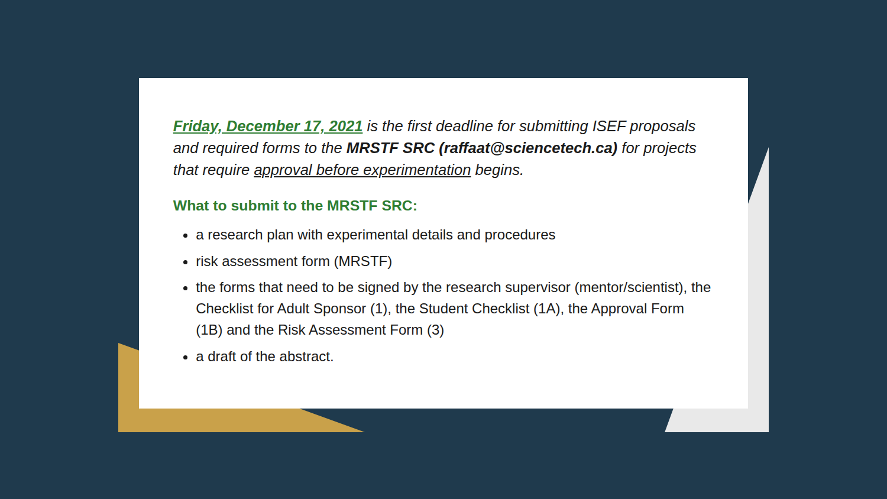Friday, December 17, 2021 is the first deadline for submitting ISEF proposals and required forms to the MRSTF SRC (raffaat@sciencetech.ca) for projects that require approval before experimentation begins.
What to submit to the MRSTF SRC:
a research plan with experimental details and procedures
risk assessment form (MRSTF)
the forms that need to be signed by the research supervisor (mentor/scientist), the Checklist for Adult Sponsor (1), the Student Checklist (1A), the Approval Form (1B) and the Risk Assessment Form (3)
a draft of the abstract.